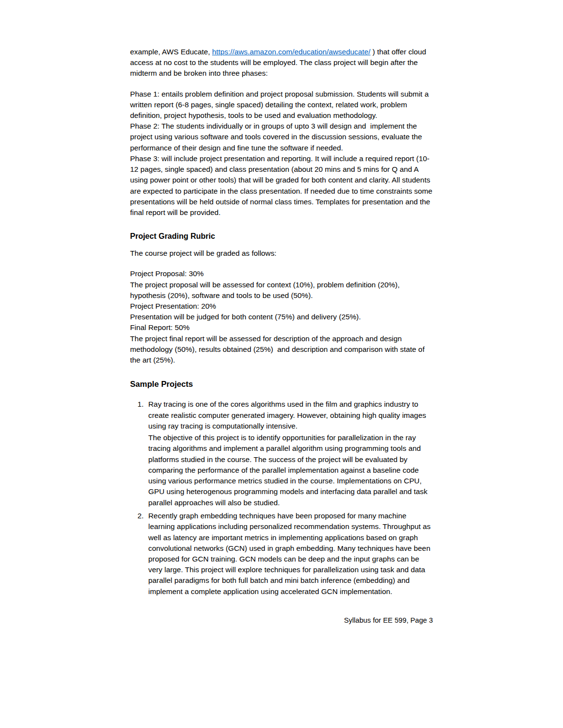example, AWS Educate, https://aws.amazon.com/education/awseducate/ ) that offer cloud access at no cost to the students will be employed. The class project will begin after the midterm and be broken into three phases:
Phase 1: entails problem definition and project proposal submission. Students will submit a written report (6-8 pages, single spaced) detailing the context, related work, problem definition, project hypothesis, tools to be used and evaluation methodology.
Phase 2: The students individually or in groups of upto 3 will design and implement the project using various software and tools covered in the discussion sessions, evaluate the performance of their design and fine tune the software if needed.
Phase 3: will include project presentation and reporting. It will include a required report (10-12 pages, single spaced) and class presentation (about 20 mins and 5 mins for Q and A using power point or other tools) that will be graded for both content and clarity. All students are expected to participate in the class presentation. If needed due to time constraints some presentations will be held outside of normal class times. Templates for presentation and the final report will be provided.
Project Grading Rubric
The course project will be graded as follows:
Project Proposal: 30%
The project proposal will be assessed for context (10%), problem definition (20%), hypothesis (20%), software and tools to be used (50%).
Project Presentation: 20%
Presentation will be judged for both content (75%) and delivery (25%).
Final Report: 50%
The project final report will be assessed for description of the approach and design methodology (50%), results obtained (25%) and description and comparison with state of the art (25%).
Sample Projects
Ray tracing is one of the cores algorithms used in the film and graphics industry to create realistic computer generated imagery. However, obtaining high quality images using ray tracing is computationally intensive.
The objective of this project is to identify opportunities for parallelization in the ray tracing algorithms and implement a parallel algorithm using programming tools and platforms studied in the course. The success of the project will be evaluated by comparing the performance of the parallel implementation against a baseline code using various performance metrics studied in the course. Implementations on CPU, GPU using heterogenous programming models and interfacing data parallel and task parallel approaches will also be studied.
Recently graph embedding techniques have been proposed for many machine learning applications including personalized recommendation systems. Throughput as well as latency are important metrics in implementing applications based on graph convolutional networks (GCN) used in graph embedding. Many techniques have been proposed for GCN training. GCN models can be deep and the input graphs can be very large. This project will explore techniques for parallelization using task and data parallel paradigms for both full batch and mini batch inference (embedding) and implement a complete application using accelerated GCN implementation.
Syllabus for EE 599, Page 3